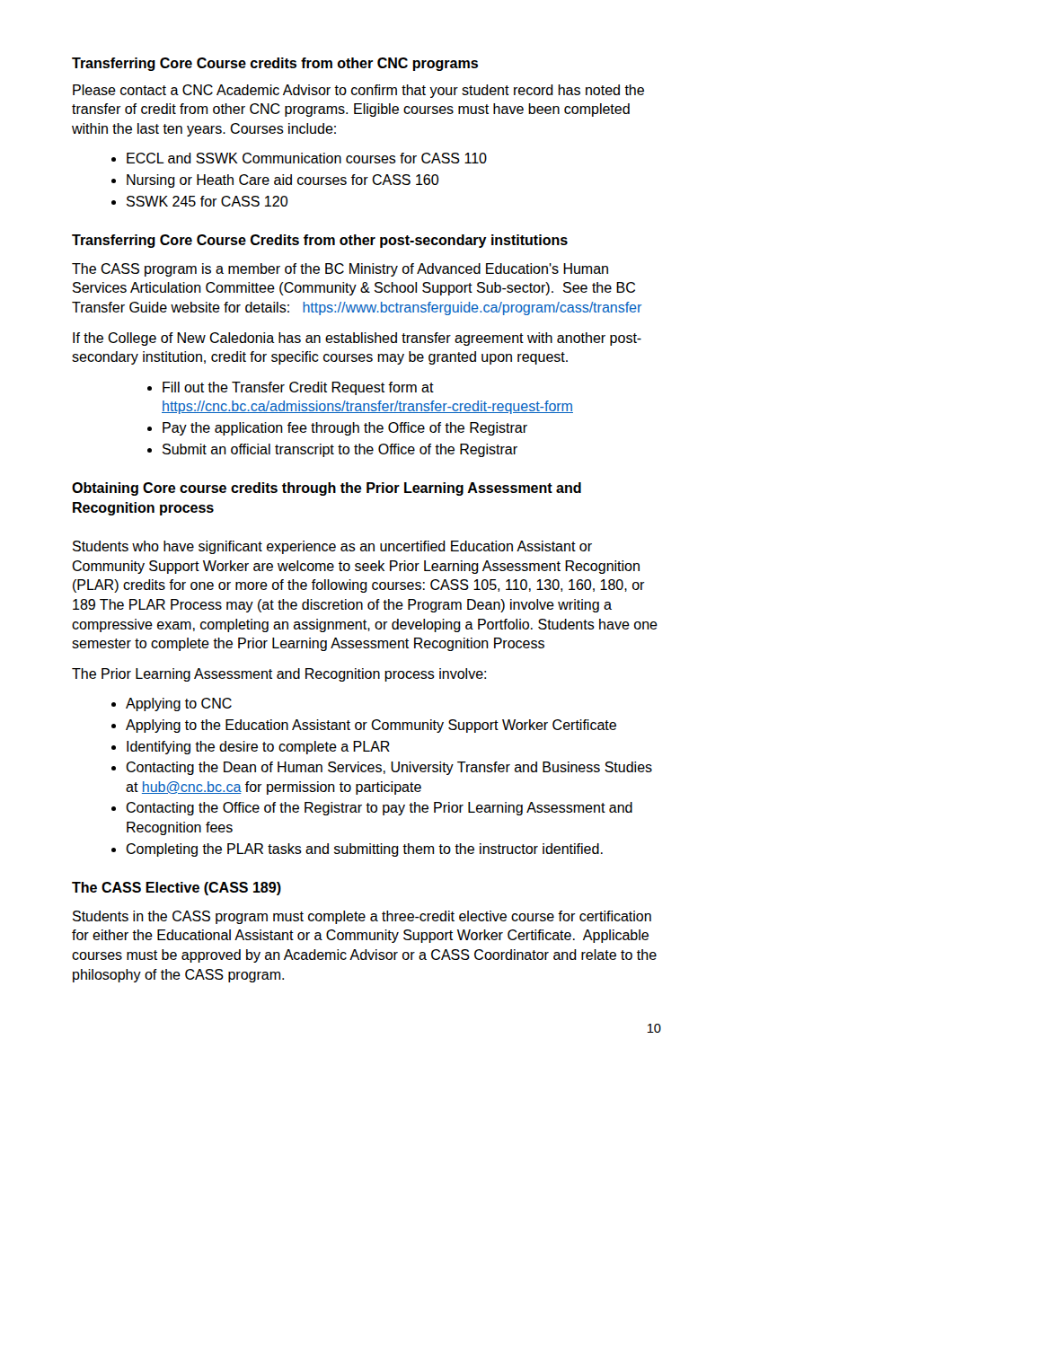Transferring Core Course credits from other CNC programs
Please contact a CNC Academic Advisor to confirm that your student record has noted the transfer of credit from other CNC programs. Eligible courses must have been completed within the last ten years. Courses include:
ECCL and SSWK Communication courses for CASS 110
Nursing or Heath Care aid courses for CASS 160
SSWK 245 for CASS 120
Transferring Core Course Credits from other post-secondary institutions
The CASS program is a member of the BC Ministry of Advanced Education's Human Services Articulation Committee (Community & School Support Sub-sector). See the BC Transfer Guide website for details: https://www.bctransferguide.ca/program/cass/transfer
If the College of New Caledonia has an established transfer agreement with another post-secondary institution, credit for specific courses may be granted upon request.
Fill out the Transfer Credit Request form at
https://cnc.bc.ca/admissions/transfer/transfer-credit-request-form
Pay the application fee through the Office of the Registrar
Submit an official transcript to the Office of the Registrar
Obtaining Core course credits through the Prior Learning Assessment and Recognition process
Students who have significant experience as an uncertified Education Assistant or Community Support Worker are welcome to seek Prior Learning Assessment Recognition (PLAR) credits for one or more of the following courses: CASS 105, 110, 130, 160, 180, or 189 The PLAR Process may (at the discretion of the Program Dean) involve writing a compressive exam, completing an assignment, or developing a Portfolio. Students have one semester to complete the Prior Learning Assessment Recognition Process
The Prior Learning Assessment and Recognition process involve:
Applying to CNC
Applying to the Education Assistant or Community Support Worker Certificate
Identifying the desire to complete a PLAR
Contacting the Dean of Human Services, University Transfer and Business Studies at hub@cnc.bc.ca for permission to participate
Contacting the Office of the Registrar to pay the Prior Learning Assessment and Recognition fees
Completing the PLAR tasks and submitting them to the instructor identified.
The CASS Elective (CASS 189)
Students in the CASS program must complete a three-credit elective course for certification for either the Educational Assistant or a Community Support Worker Certificate. Applicable courses must be approved by an Academic Advisor or a CASS Coordinator and relate to the philosophy of the CASS program.
10